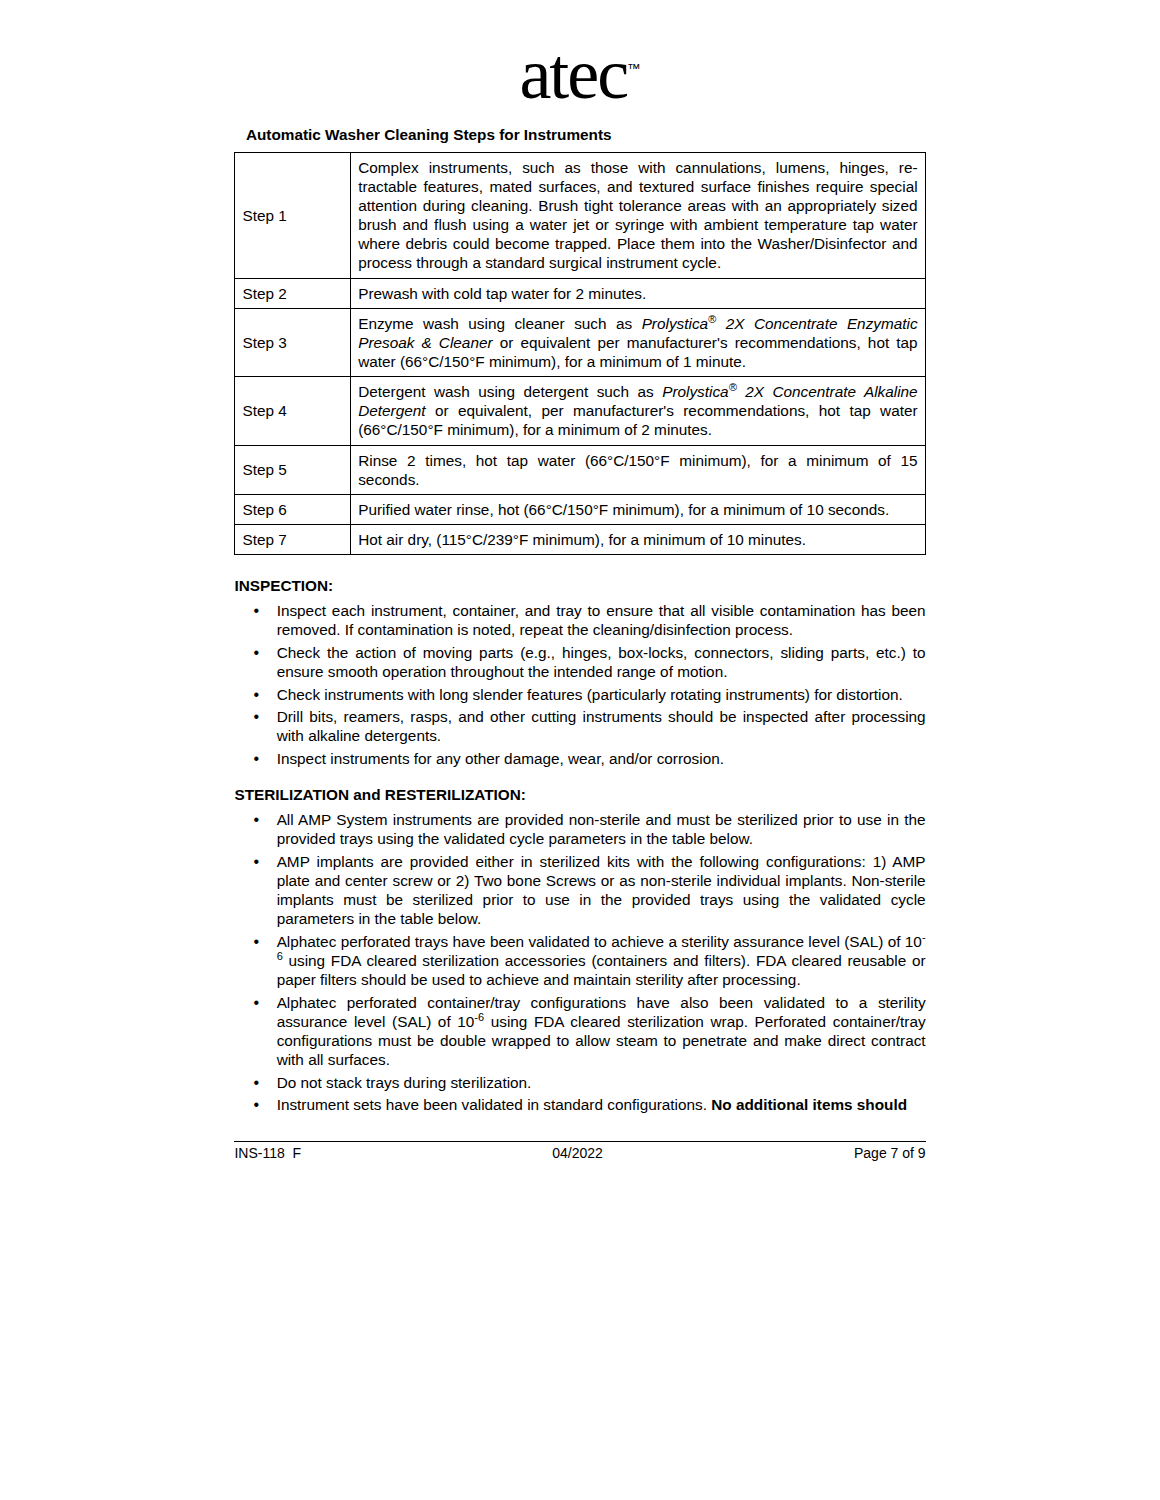atec™
Automatic Washer Cleaning Steps for Instruments
| Step 1 | Complex instruments, such as those with cannulations, lumens, hinges, retractable features, mated surfaces, and textured surface finishes require special attention during cleaning. Brush tight tolerance areas with an appropriately sized brush and flush using a water jet or syringe with ambient temperature tap water where debris could become trapped. Place them into the Washer/Disinfector and process through a standard surgical instrument cycle. |
| Step 2 | Prewash with cold tap water for 2 minutes. |
| Step 3 | Enzyme wash using cleaner such as Prolystica ® 2X Concentrate Enzymatic Presoak & Cleaner or equivalent per manufacturer's recommendations, hot tap water (66°C/150°F minimum), for a minimum of 1 minute. |
| Step 4 | Detergent wash using detergent such as Prolystica ® 2X Concentrate Alkaline Detergent or equivalent, per manufacturer's recommendations, hot tap water (66°C/150°F minimum), for a minimum of 2 minutes. |
| Step 5 | Rinse 2 times, hot tap water (66°C/150°F minimum), for a minimum of 15 seconds. |
| Step 6 | Purified water rinse, hot (66°C/150°F minimum), for a minimum of 10 seconds. |
| Step 7 | Hot air dry, (115°C/239°F minimum), for a minimum of 10 minutes. |
INSPECTION:
Inspect each instrument, container, and tray to ensure that all visible contamination has been removed. If contamination is noted, repeat the cleaning/disinfection process.
Check the action of moving parts (e.g., hinges, box-locks, connectors, sliding parts, etc.) to ensure smooth operation throughout the intended range of motion.
Check instruments with long slender features (particularly rotating instruments) for distortion.
Drill bits, reamers, rasps, and other cutting instruments should be inspected after processing with alkaline detergents.
Inspect instruments for any other damage, wear, and/or corrosion.
STERILIZATION and RESTERILIZATION:
All AMP System instruments are provided non-sterile and must be sterilized prior to use in the provided trays using the validated cycle parameters in the table below.
AMP implants are provided either in sterilized kits with the following configurations: 1) AMP plate and center screw or 2) Two bone Screws or as non-sterile individual implants. Non-sterile implants must be sterilized prior to use in the provided trays using the validated cycle parameters in the table below.
Alphatec perforated trays have been validated to achieve a sterility assurance level (SAL) of 10-6 using FDA cleared sterilization accessories (containers and filters). FDA cleared reusable or paper filters should be used to achieve and maintain sterility after processing.
Alphatec perforated container/tray configurations have also been validated to a sterility assurance level (SAL) of 10-6 using FDA cleared sterilization wrap. Perforated container/tray configurations must be double wrapped to allow steam to penetrate and make direct contract with all surfaces.
Do not stack trays during sterilization.
Instrument sets have been validated in standard configurations. No additional items should
INS-118 F
04/2022
Page 7 of 9